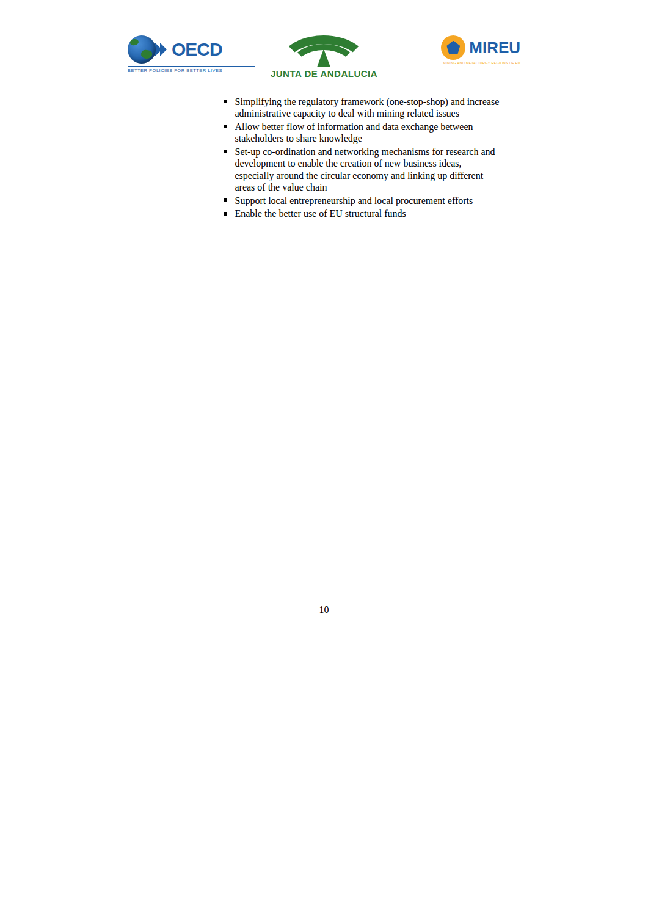OECD
BETTER POLICIES FOR BETTER LIVES
JUNTA DE ANDALUCIA
MIREU
MINING AND METALLURGY REGIONS OF EU
Simplifying the regulatory framework (one-stop-shop) and increase administrative capacity to deal with mining related issues
Allow better flow of information and data exchange between stakeholders to share knowledge
Set-up co-ordination and networking mechanisms for research and development to enable the creation of new business ideas, especially around the circular economy and linking up different areas of the value chain
Support local entrepreneurship and local procurement efforts
Enable the better use of EU structural funds
10